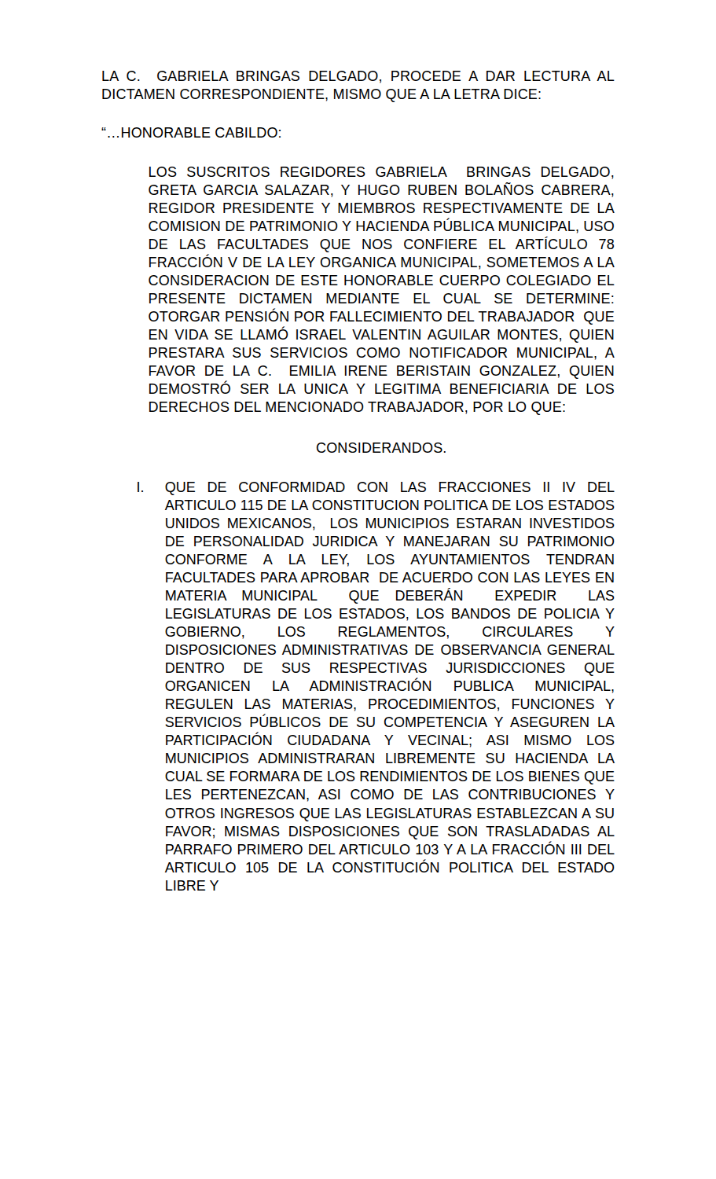LA C. GABRIELA BRINGAS DELGADO, PROCEDE A DAR LECTURA AL DICTAMEN CORRESPONDIENTE, MISMO QUE A LA LETRA DICE:
“…HONORABLE CABILDO:
LOS SUSCRITOS REGIDORES GABRIELA BRINGAS DELGADO, GRETA GARCIA SALAZAR, Y HUGO RUBEN BOLAÑOS CABRERA, REGIDOR PRESIDENTE Y MIEMBROS RESPECTIVAMENTE DE LA COMISION DE PATRIMONIO Y HACIENDA PÚBLICA MUNICIPAL, USO DE LAS FACULTADES QUE NOS CONFIERE EL ARTÍCULO 78 FRACCIÓN V DE LA LEY ORGANICA MUNICIPAL, SOMETEMOS A LA CONSIDERACION DE ESTE HONORABLE CUERPO COLEGIADO EL PRESENTE DICTAMEN MEDIANTE EL CUAL SE DETERMINE: OTORGAR PENSIÓN POR FALLECIMIENTO DEL TRABAJADOR QUE EN VIDA SE LLAMÓ ISRAEL VALENTIN AGUILAR MONTES, QUIEN PRESTARA SUS SERVICIOS COMO NOTIFICADOR MUNICIPAL, A FAVOR DE LA C. EMILIA IRENE BERISTAIN GONZALEZ, QUIEN DEMOSTRÓ SER LA UNICA Y LEGITIMA BENEFICIARIA DE LOS DERECHOS DEL MENCIONADO TRABAJADOR, POR LO QUE:
CONSIDERANDOS.
QUE DE CONFORMIDAD CON LAS FRACCIONES II IV DEL ARTICULO 115 DE LA CONSTITUCION POLITICA DE LOS ESTADOS UNIDOS MEXICANOS, LOS MUNICIPIOS ESTARAN INVESTIDOS DE PERSONALIDAD JURIDICA Y MANEJARAN SU PATRIMONIO CONFORME A LA LEY, LOS AYUNTAMIENTOS TENDRAN FACULTADES PARA APROBAR DE ACUERDO CON LAS LEYES EN MATERIA MUNICIPAL QUE DEBERÁN EXPEDIR LAS LEGISLATURAS DE LOS ESTADOS, LOS BANDOS DE POLICIA Y GOBIERNO, LOS REGLAMENTOS, CIRCULARES Y DISPOSICIONES ADMINISTRATIVAS DE OBSERVANCIA GENERAL DENTRO DE SUS RESPECTIVAS JURISDICCIONES QUE ORGANICEN LA ADMINISTRACIÓN PUBLICA MUNICIPAL, REGULEN LAS MATERIAS, PROCEDIMIENTOS, FUNCIONES Y SERVICIOS PÚBLICOS DE SU COMPETENCIA Y ASEGUREN LA PARTICIPACIÓN CIUDADANA Y VECINAL; ASI MISMO LOS MUNICIPIOS ADMINISTRARAN LIBREMENTE SU HACIENDA LA CUAL SE FORMARA DE LOS RENDIMIENTOS DE LOS BIENES QUE LES PERTENEZCAN, ASI COMO DE LAS CONTRIBUCIONES Y OTROS INGRESOS QUE LAS LEGISLATURAS ESTABLEZCAN A SU FAVOR; MISMAS DISPOSICIONES QUE SON TRASLADADAS AL PARRAFO PRIMERO DEL ARTICULO 103 Y A LA FRACCIÓN III DEL ARTICULO 105 DE LA CONSTITUCIÓN POLITICA DEL ESTADO LIBRE Y